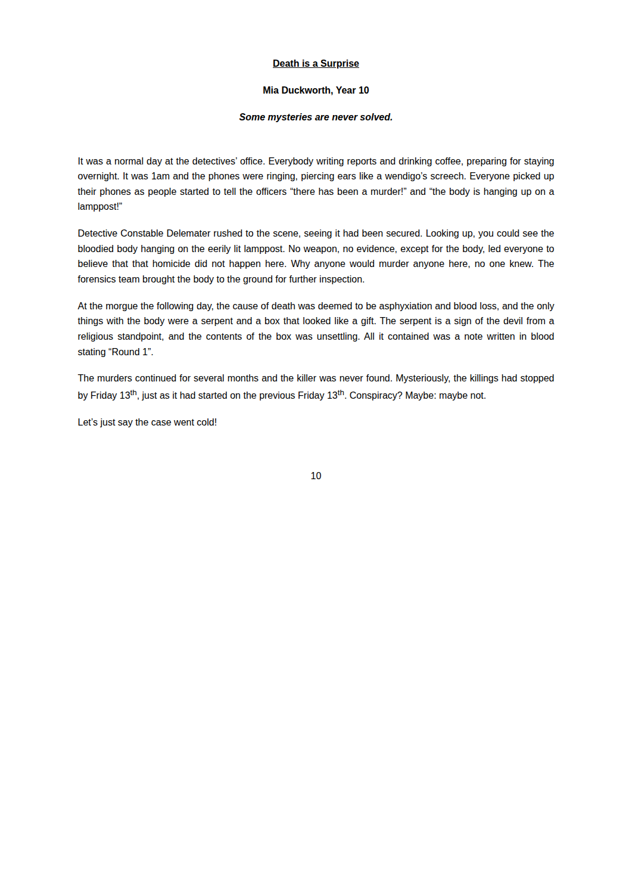Death is a Surprise
Mia Duckworth, Year 10
Some mysteries are never solved.
It was a normal day at the detectives’ office. Everybody writing reports and drinking coffee, preparing for staying overnight. It was 1am and the phones were ringing, piercing ears like a wendigo’s screech. Everyone picked up their phones as people started to tell the officers “there has been a murder!” and “the body is hanging up on a lamppost!”
Detective Constable Delemater rushed to the scene, seeing it had been secured. Looking up, you could see the bloodied body hanging on the eerily lit lamppost. No weapon, no evidence, except for the body, led everyone to believe that that homicide did not happen here. Why anyone would murder anyone here, no one knew. The forensics team brought the body to the ground for further inspection.
At the morgue the following day, the cause of death was deemed to be asphyxiation and blood loss, and the only things with the body were a serpent and a box that looked like a gift. The serpent is a sign of the devil from a religious standpoint, and the contents of the box was unsettling. All it contained was a note written in blood stating “Round 1”.
The murders continued for several months and the killer was never found. Mysteriously, the killings had stopped by Friday 13th, just as it had started on the previous Friday 13th. Conspiracy? Maybe: maybe not.
Let’s just say the case went cold!
10